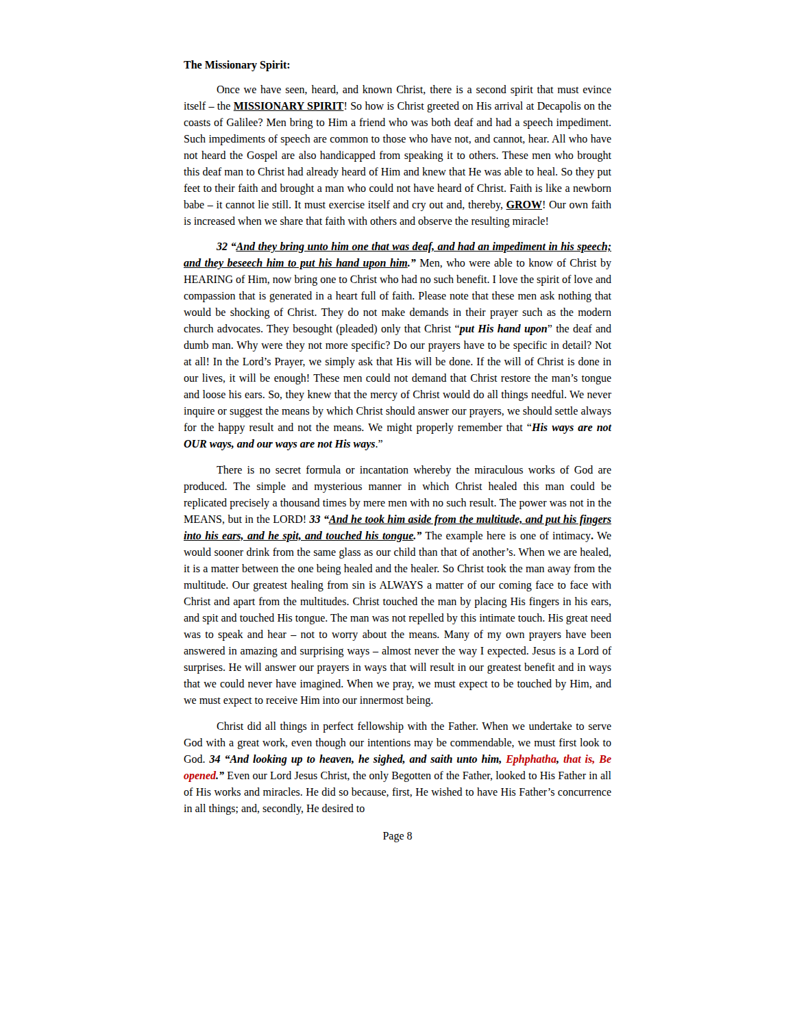The Missionary Spirit:
Once we have seen, heard, and known Christ, there is a second spirit that must evince itself – the MISSIONARY SPIRIT! So how is Christ greeted on His arrival at Decapolis on the coasts of Galilee? Men bring to Him a friend who was both deaf and had a speech impediment. Such impediments of speech are common to those who have not, and cannot, hear. All who have not heard the Gospel are also handicapped from speaking it to others. These men who brought this deaf man to Christ had already heard of Him and knew that He was able to heal. So they put feet to their faith and brought a man who could not have heard of Christ. Faith is like a newborn babe – it cannot lie still. It must exercise itself and cry out and, thereby, GROW! Our own faith is increased when we share that faith with others and observe the resulting miracle!
32 “And they bring unto him one that was deaf, and had an impediment in his speech; and they beseech him to put his hand upon him.” Men, who were able to know of Christ by HEARING of Him, now bring one to Christ who had no such benefit. I love the spirit of love and compassion that is generated in a heart full of faith. Please note that these men ask nothing that would be shocking of Christ. They do not make demands in their prayer such as the modern church advocates. They besought (pleaded) only that Christ “put His hand upon” the deaf and dumb man. Why were they not more specific? Do our prayers have to be specific in detail? Not at all! In the Lord’s Prayer, we simply ask that His will be done. If the will of Christ is done in our lives, it will be enough! These men could not demand that Christ restore the man’s tongue and loose his ears. So, they knew that the mercy of Christ would do all things needful. We never inquire or suggest the means by which Christ should answer our prayers, we should settle always for the happy result and not the means. We might properly remember that “His ways are not OUR ways, and our ways are not His ways.”
There is no secret formula or incantation whereby the miraculous works of God are produced. The simple and mysterious manner in which Christ healed this man could be replicated precisely a thousand times by mere men with no such result. The power was not in the MEANS, but in the LORD! 33 “And he took him aside from the multitude, and put his fingers into his ears, and he spit, and touched his tongue.” The example here is one of intimacy. We would sooner drink from the same glass as our child than that of another’s. When we are healed, it is a matter between the one being healed and the healer. So Christ took the man away from the multitude. Our greatest healing from sin is ALWAYS a matter of our coming face to face with Christ and apart from the multitudes. Christ touched the man by placing His fingers in his ears, and spit and touched His tongue. The man was not repelled by this intimate touch. His great need was to speak and hear – not to worry about the means. Many of my own prayers have been answered in amazing and surprising ways – almost never the way I expected. Jesus is a Lord of surprises. He will answer our prayers in ways that will result in our greatest benefit and in ways that we could never have imagined. When we pray, we must expect to be touched by Him, and we must expect to receive Him into our innermost being.
Christ did all things in perfect fellowship with the Father. When we undertake to serve God with a great work, even though our intentions may be commendable, we must first look to God. 34 “And looking up to heaven, he sighed, and saith unto him, Ephphatha, that is, Be opened.” Even our Lord Jesus Christ, the only Begotten of the Father, looked to His Father in all of His works and miracles. He did so because, first, He wished to have His Father’s concurrence in all things; and, secondly, He desired to
Page 8